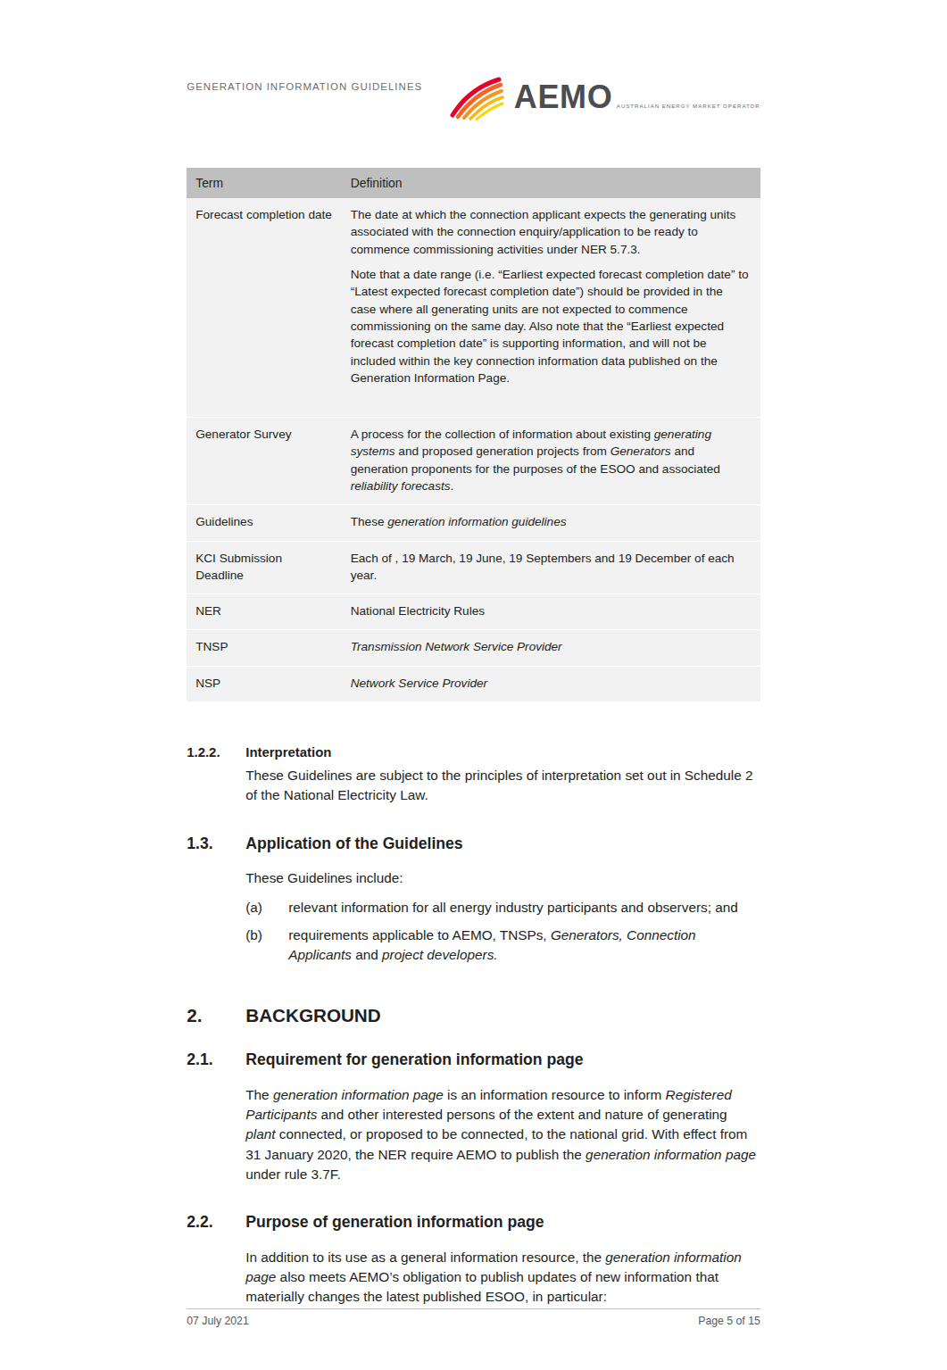Generation Information Guidelines
AEMO Australian Energy Market Operator
| Term | Definition |
| --- | --- |
| Forecast completion date | The date at which the connection applicant expects the generating units associated with the connection enquiry/application to be ready to commence commissioning activities under NER 5.7.3. Note that a date range (i.e. “Earliest expected forecast completion date” to “Latest expected forecast completion date”) should be provided in the case where all generating units are not expected to commence commissioning on the same day. Also note that the “Earliest expected forecast completion date” is supporting information, and will not be included within the key connection information data published on the Generation Information Page. |
| Generator Survey | A process for the collection of information about existing generating systems and proposed generation projects from Generators and generation proponents for the purposes of the ESOO and associated reliability forecasts . |
| Guidelines | These generation information guidelines |
| KCI Submission Deadline | Each of , 19 March, 19 June, 19 Septembers and 19 December of each year. |
| NER | National Electricity Rules |
| TNSP | Transmission Network Service Provider |
| NSP | Network Service Provider |
1.2.2. Interpretation
These Guidelines are subject to the principles of interpretation set out in Schedule 2 of the National Electricity Law.
1.3. Application of the Guidelines
These Guidelines include:
(a) relevant information for all energy industry participants and observers; and
(b) requirements applicable to AEMO, TNSPs, Generators, Connection Applicants and project developers.
2.
BACKGROUND
2.1. Requirement for generation information page
The generation information page is an information resource to inform Registered Participants and other interested persons of the extent and nature of generating plant connected, or proposed to be connected, to the national grid. With effect from 31 January 2020, the NER require AEMO to publish the generation information page under rule 3.7F.
2.2. Purpose of generation information page
In addition to its use as a general information resource, the generation information page also meets AEMO’s obligation to publish updates of new information that materially changes the latest published ESOO, in particular:
07 July 2021 Page 5 of 15